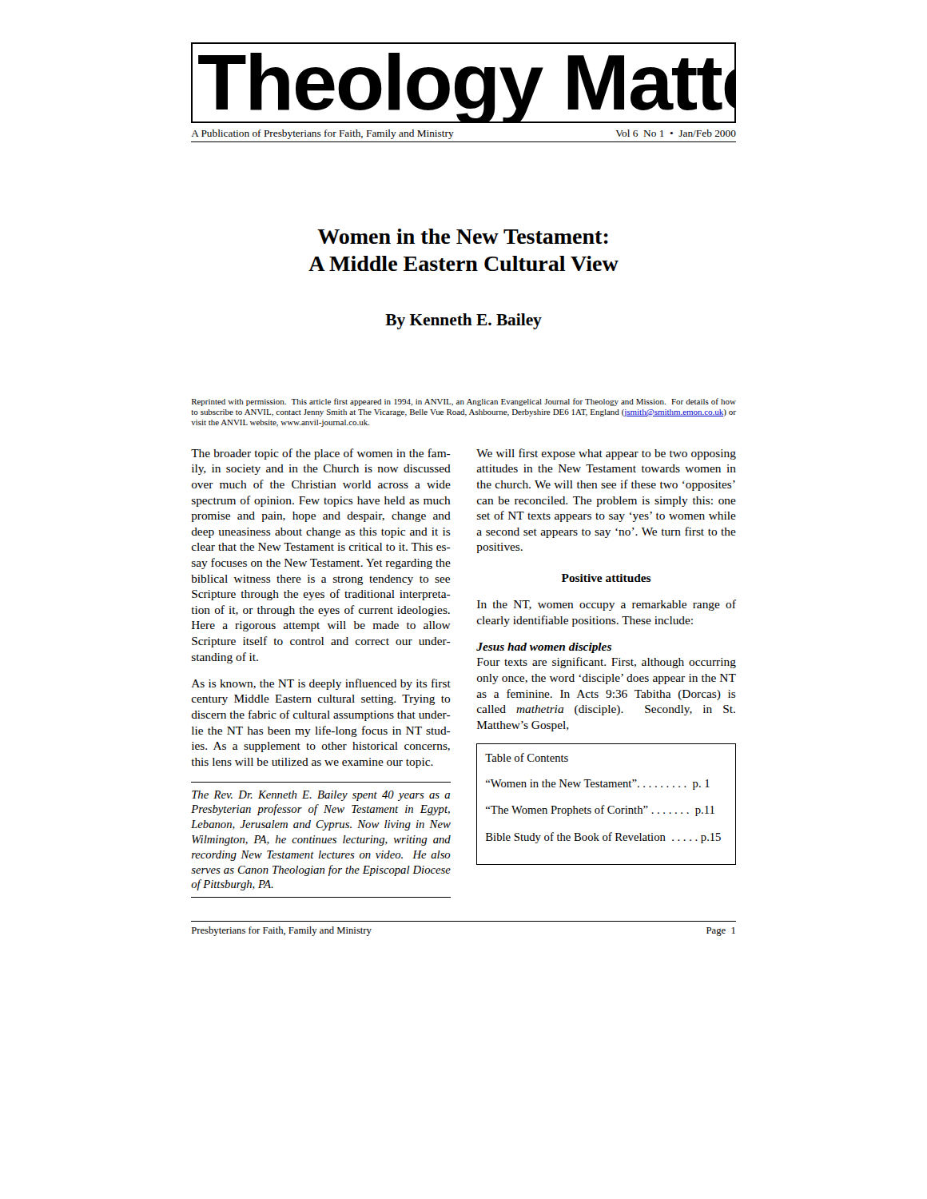Theology Matters
A Publication of Presbyterians for Faith, Family and Ministry Vol 6 No 1 • Jan/Feb 2000
Women in the New Testament:
A Middle Eastern Cultural View
By Kenneth E. Bailey
Reprinted with permission. This article first appeared in 1994, in ANVIL, an Anglican Evangelical Journal for Theology and Mission. For details of how to subscribe to ANVIL, contact Jenny Smith at The Vicarage, Belle Vue Road, Ashbourne, Derbyshire DE6 1AT, England (jsmith@smithm.emon.co.uk) or visit the ANVIL website, www.anvil-journal.co.uk.
The broader topic of the place of women in the family, in society and in the Church is now discussed over much of the Christian world across a wide spectrum of opinion. Few topics have held as much promise and pain, hope and despair, change and deep uneasiness about change as this topic and it is clear that the New Testament is critical to it. This essay focuses on the New Testament. Yet regarding the biblical witness there is a strong tendency to see Scripture through the eyes of traditional interpretation of it, or through the eyes of current ideologies. Here a rigorous attempt will be made to allow Scripture itself to control and correct our understanding of it.
As is known, the NT is deeply influenced by its first century Middle Eastern cultural setting. Trying to discern the fabric of cultural assumptions that underlie the NT has been my life-long focus in NT studies. As a supplement to other historical concerns, this lens will be utilized as we examine our topic.
The Rev. Dr. Kenneth E. Bailey spent 40 years as a Presbyterian professor of New Testament in Egypt, Lebanon, Jerusalem and Cyprus. Now living in New Wilmington, PA, he continues lecturing, writing and recording New Testament lectures on video. He also serves as Canon Theologian for the Episcopal Diocese of Pittsburgh, PA.
We will first expose what appear to be two opposing attitudes in the New Testament towards women in the church. We will then see if these two ‘opposites’ can be reconciled. The problem is simply this: one set of NT texts appears to say ‘yes’ to women while a second set appears to say ‘no’. We turn first to the positives.
Positive attitudes
In the NT, women occupy a remarkable range of clearly identifiable positions. These include:
Jesus had women disciples
Four texts are significant. First, although occurring only once, the word ‘disciple’ does appear in the NT as a feminine. In Acts 9:36 Tabitha (Dorcas) is called mathetria (disciple). Secondly, in St. Matthew’s Gospel,
Table of Contents
“Women in the New Testament”. . . . . . . . . p. 1
“The Women Prophets of Corinth” . . . . . . . p.11
Bible Study of the Book of Revelation . . . . . p.15
Presbyterians for Faith, Family and Ministry Page 1